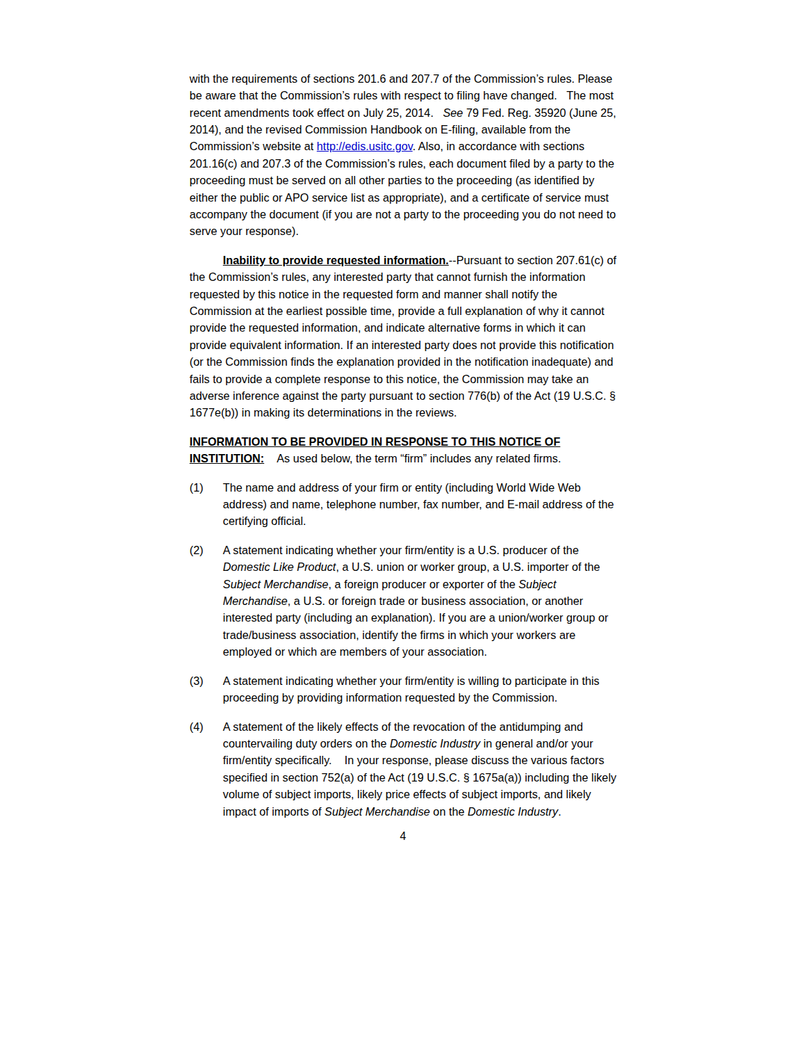with the requirements of sections 201.6 and 207.7 of the Commission’s rules. Please be aware that the Commission’s rules with respect to filing have changed. The most recent amendments took effect on July 25, 2014. See 79 Fed. Reg. 35920 (June 25, 2014), and the revised Commission Handbook on E-filing, available from the Commission’s website at http://edis.usitc.gov. Also, in accordance with sections 201.16(c) and 207.3 of the Commission’s rules, each document filed by a party to the proceeding must be served on all other parties to the proceeding (as identified by either the public or APO service list as appropriate), and a certificate of service must accompany the document (if you are not a party to the proceeding you do not need to serve your response).
Inability to provide requested information.--Pursuant to section 207.61(c) of the Commission’s rules, any interested party that cannot furnish the information requested by this notice in the requested form and manner shall notify the Commission at the earliest possible time, provide a full explanation of why it cannot provide the requested information, and indicate alternative forms in which it can provide equivalent information. If an interested party does not provide this notification (or the Commission finds the explanation provided in the notification inadequate) and fails to provide a complete response to this notice, the Commission may take an adverse inference against the party pursuant to section 776(b) of the Act (19 U.S.C. § 1677e(b)) in making its determinations in the reviews.
INFORMATION TO BE PROVIDED IN RESPONSE TO THIS NOTICE OF INSTITUTION: As used below, the term “firm” includes any related firms.
(1)
The name and address of your firm or entity (including World Wide Web address) and name, telephone number, fax number, and E-mail address of the certifying official.
(2)
A statement indicating whether your firm/entity is a U.S. producer of the Domestic Like Product, a U.S. union or worker group, a U.S. importer of the Subject Merchandise, a foreign producer or exporter of the Subject Merchandise, a U.S. or foreign trade or business association, or another interested party (including an explanation). If you are a union/worker group or trade/business association, identify the firms in which your workers are employed or which are members of your association.
(3)
A statement indicating whether your firm/entity is willing to participate in this proceeding by providing information requested by the Commission.
(4)
A statement of the likely effects of the revocation of the antidumping and countervailing duty orders on the Domestic Industry in general and/or your firm/entity specifically. In your response, please discuss the various factors specified in section 752(a) of the Act (19 U.S.C. § 1675a(a)) including the likely volume of subject imports, likely price effects of subject imports, and likely impact of imports of Subject Merchandise on the Domestic Industry.
4